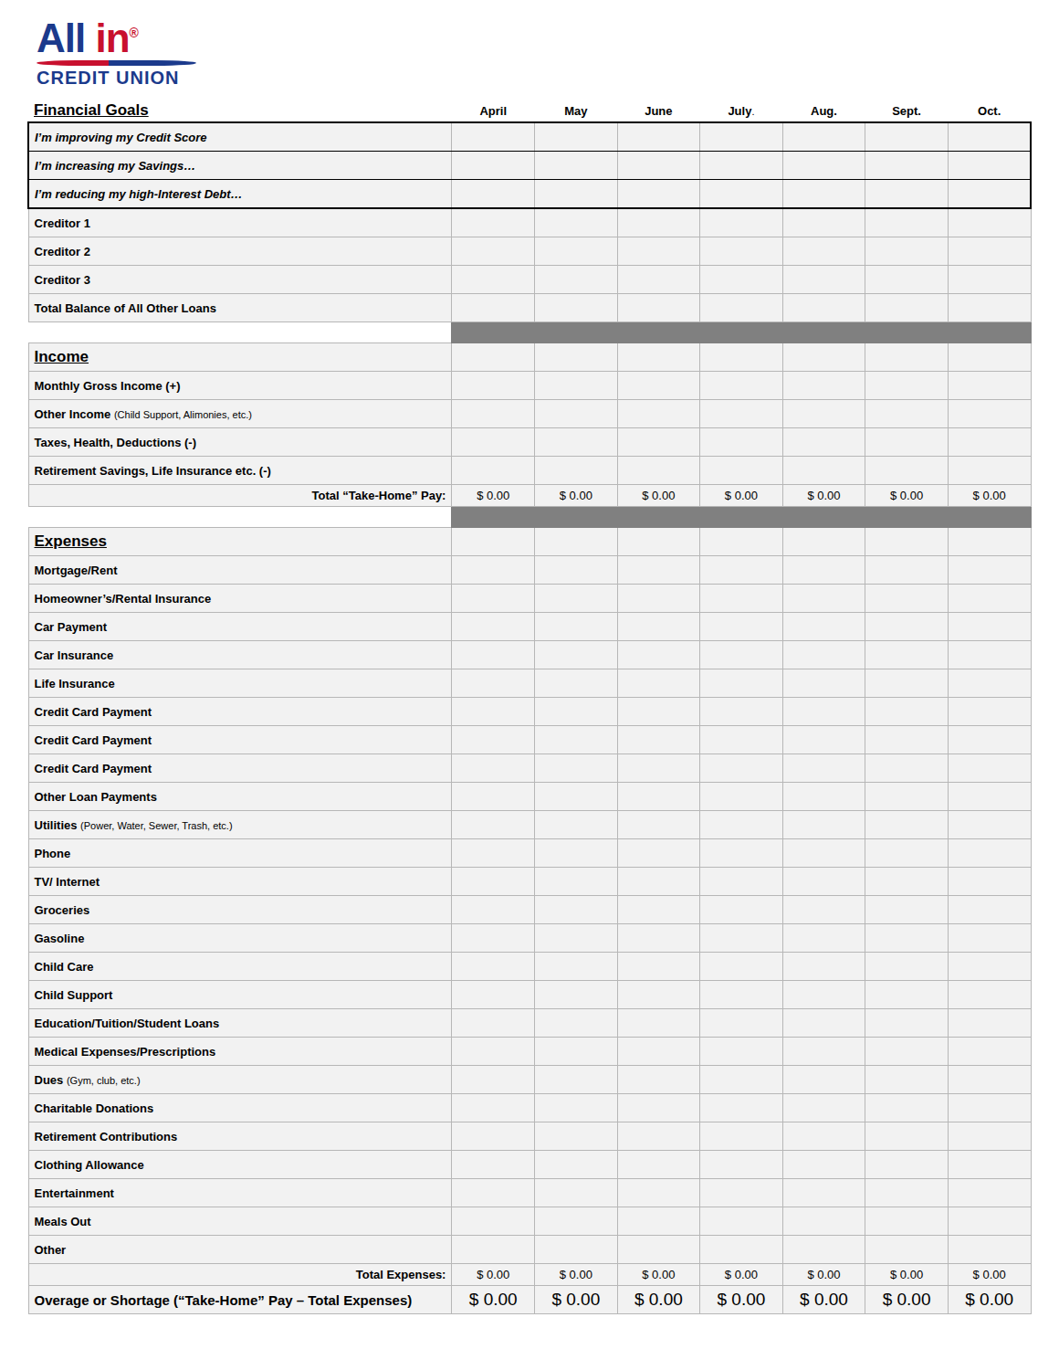All in®
CREDIT UNION
| Financial Goals | April | May | June | July . | Aug. | Sept. | Oct . |
| --- | --- | --- | --- | --- | --- | --- | --- |
| I’m improving my Credit Score | | | | | | | |
| I’m increasing my Savings… | | | | | | | |
| I’m reducing my high-Interest Debt… | | | | | | | |
| Creditor 1 | | | | | | | |
| Creditor 2 | | | | | | | |
| Creditor 3 | | | | | | | |
| Total Balance of All Other Loans | | | | | | | |
| Income | | | | | | | |
| Monthly Gross Income (+) | | | | | | | |
| Other Income (Child Support, Alimonies, etc.) | | | | | | | |
| Taxes, Health, Deductions (-) | | | | | | | |
| Retirement Savings, Life Insurance etc. (-) | | | | | | | |
| Total “Take-Home” Pay: | $ 0.00 | $ 0.00 | $ 0.00 | $ 0.00 | $ 0.00 | $ 0.00 | $ 0.00 |
| Expenses | | | | | | | |
| Mortgage/Rent | | | | | | | |
| Homeowner’s/Rental Insurance | | | | | | | |
| Car Payment | | | | | | | |
| Car Insurance | | | | | | | |
| Life Insurance | | | | | | | |
| Credit Card Payment | | | | | | | |
| Credit Card Payment | | | | | | | |
| Credit Card Payment | | | | | | | |
| Other Loan Payments | | | | | | | |
| Utilities (Power, Water, Sewer, Trash, etc.) | | | | | | | |
| Phone | | | | | | | |
| TV/ Internet | | | | | | | |
| Groceries | | | | | | | |
| Gasoline | | | | | | | |
| Child Care | | | | | | | |
| Child Support | | | | | | | |
| Education/Tuition/Student Loans | | | | | | | |
| Medical Expenses/Prescriptions | | | | | | | |
| Dues (Gym, club, etc.) | | | | | | | |
| Charitable Donations | | | | | | | |
| Retirement Contributions | | | | | | | |
| Clothing Allowance | | | | | | | |
| Entertainment | | | | | | | |
| Meals Out | | | | | | | |
| Other | | | | | | | |
| Total Expenses: | $ 0.00 | $ 0.00 | $ 0.00 | $ 0.00 | $ 0.00 | $ 0.00 | $ 0.00 |
| Overage or Shortage (“Take-Home” Pay – Total Expenses) | $ 0.00 | $ 0.00 | $ 0.00 | $ 0.00 | $ 0.00 | $ 0.00 | $ 0.00 |